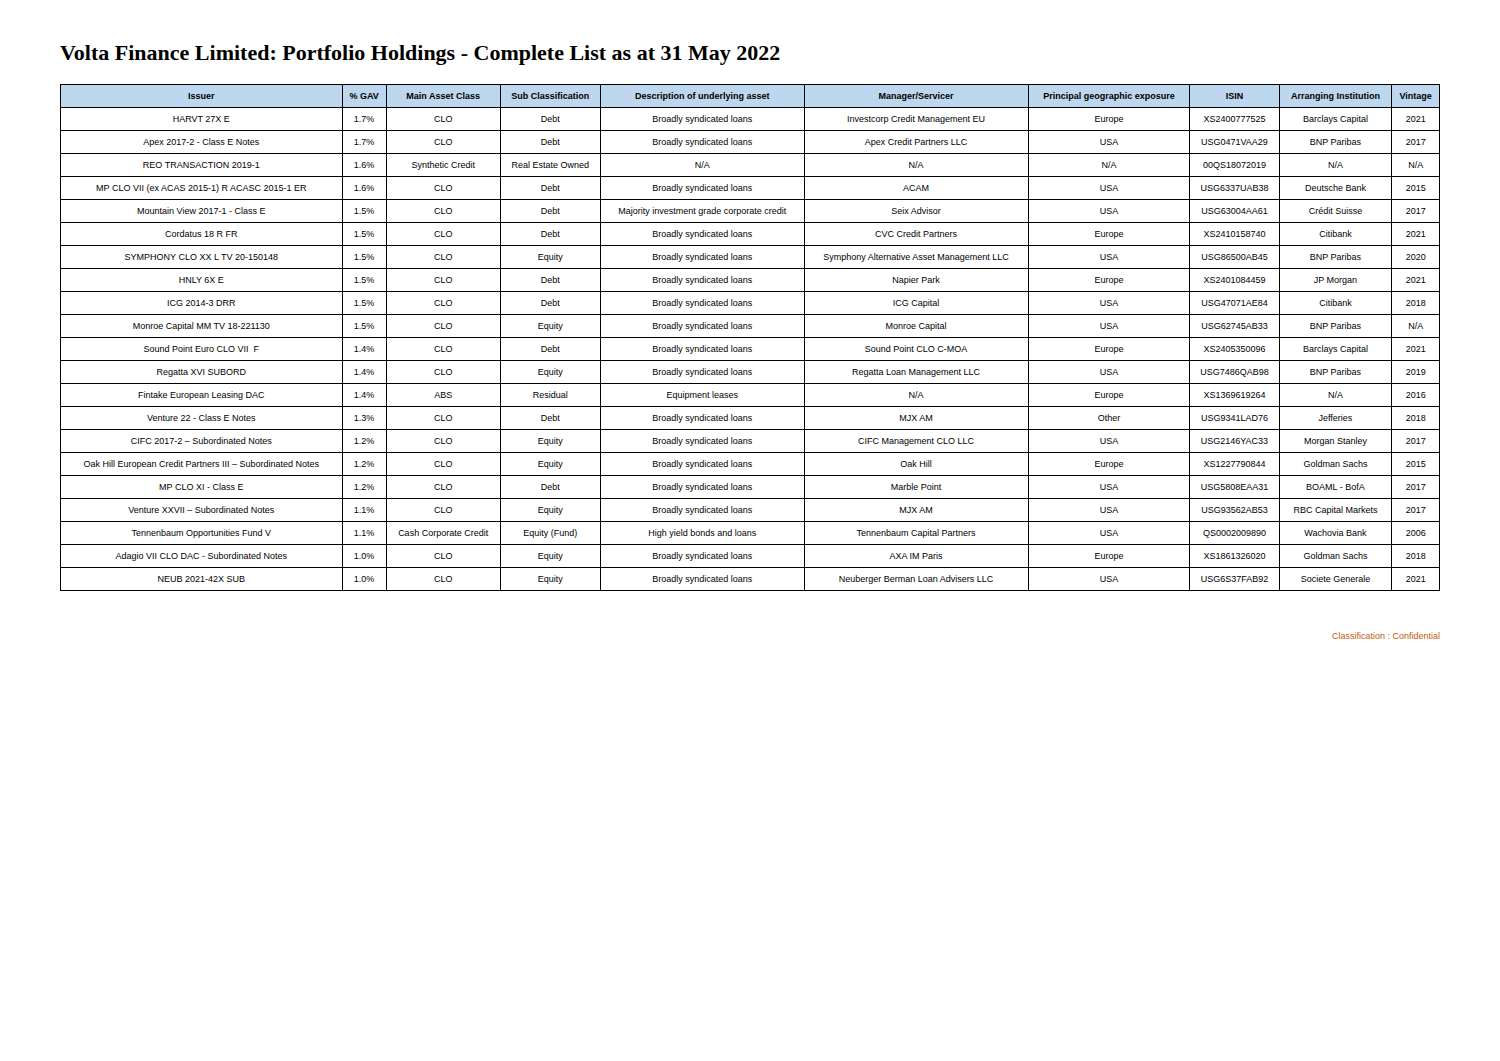Volta Finance Limited: Portfolio Holdings - Complete List as at 31 May 2022
| Issuer | % GAV | Main Asset Class | Sub Classification | Description of underlying asset | Manager/Servicer | Principal geographic exposure | ISIN | Arranging Institution | Vintage |
| --- | --- | --- | --- | --- | --- | --- | --- | --- | --- |
| HARVT 27X E | 1.7% | CLO | Debt | Broadly syndicated loans | Investcorp Credit Management EU | Europe | XS2400777525 | Barclays Capital | 2021 |
| Apex 2017-2 - Class E Notes | 1.7% | CLO | Debt | Broadly syndicated loans | Apex Credit Partners LLC | USA | USG0471VAA29 | BNP Paribas | 2017 |
| REO TRANSACTION 2019-1 | 1.6% | Synthetic Credit | Real Estate Owned | N/A | N/A | N/A | 00QS18072019 | N/A | N/A |
| MP CLO VII (ex ACAS 2015-1) R ACASC 2015-1 ER | 1.6% | CLO | Debt | Broadly syndicated loans | ACAM | USA | USG6337UAB38 | Deutsche Bank | 2015 |
| Mountain View 2017-1 - Class E | 1.5% | CLO | Debt | Majority investment grade corporate credit | Seix Advisor | USA | USG63004AA61 | Crédit Suisse | 2017 |
| Cordatus 18 R FR | 1.5% | CLO | Debt | Broadly syndicated loans | CVC Credit Partners | Europe | XS2410158740 | Citibank | 2021 |
| SYMPHONY CLO XX L TV 20-150148 | 1.5% | CLO | Equity | Broadly syndicated loans | Symphony Alternative Asset Management LLC | USA | USG86500AB45 | BNP Paribas | 2020 |
| HNLY 6X E | 1.5% | CLO | Debt | Broadly syndicated loans | Napier Park | Europe | XS2401084459 | JP Morgan | 2021 |
| ICG 2014-3 DRR | 1.5% | CLO | Debt | Broadly syndicated loans | ICG Capital | USA | USG47071AE84 | Citibank | 2018 |
| Monroe Capital MM TV 18-221130 | 1.5% | CLO | Equity | Broadly syndicated loans | Monroe Capital | USA | USG62745AB33 | BNP Paribas | N/A |
| Sound Point Euro CLO VII F | 1.4% | CLO | Debt | Broadly syndicated loans | Sound Point CLO C-MOA | Europe | XS2405350096 | Barclays Capital | 2021 |
| Regatta XVI SUBORD | 1.4% | CLO | Equity | Broadly syndicated loans | Regatta Loan Management LLC | USA | USG7486QAB98 | BNP Paribas | 2019 |
| Fintake European Leasing DAC | 1.4% | ABS | Residual | Equipment leases | N/A | Europe | XS1369619264 | N/A | 2016 |
| Venture 22 - Class E Notes | 1.3% | CLO | Debt | Broadly syndicated loans | MJX AM | Other | USG9341LAD76 | Jefferies | 2018 |
| CIFC 2017-2 – Subordinated Notes | 1.2% | CLO | Equity | Broadly syndicated loans | CIFC Management CLO LLC | USA | USG2146YAC33 | Morgan Stanley | 2017 |
| Oak Hill European Credit Partners III – Subordinated Notes | 1.2% | CLO | Equity | Broadly syndicated loans | Oak Hill | Europe | XS1227790844 | Goldman Sachs | 2015 |
| MP CLO XI - Class E | 1.2% | CLO | Debt | Broadly syndicated loans | Marble Point | USA | USG5808EAA31 | BOAML - BofA | 2017 |
| Venture XXVII – Subordinated Notes | 1.1% | CLO | Equity | Broadly syndicated loans | MJX AM | USA | USG93562AB53 | RBC Capital Markets | 2017 |
| Tennenbaum Opportunities Fund V | 1.1% | Cash Corporate Credit | Equity (Fund) | High yield bonds and loans | Tennenbaum Capital Partners | USA | QS0002009890 | Wachovia Bank | 2006 |
| Adagio VII CLO DAC - Subordinated Notes | 1.0% | CLO | Equity | Broadly syndicated loans | AXA IM Paris | Europe | XS1861326020 | Goldman Sachs | 2018 |
| NEUB 2021-42X SUB | 1.0% | CLO | Equity | Broadly syndicated loans | Neuberger Berman Loan Advisers LLC | USA | USG6S37FAB92 | Societe Generale | 2021 |
Classification : Confidential